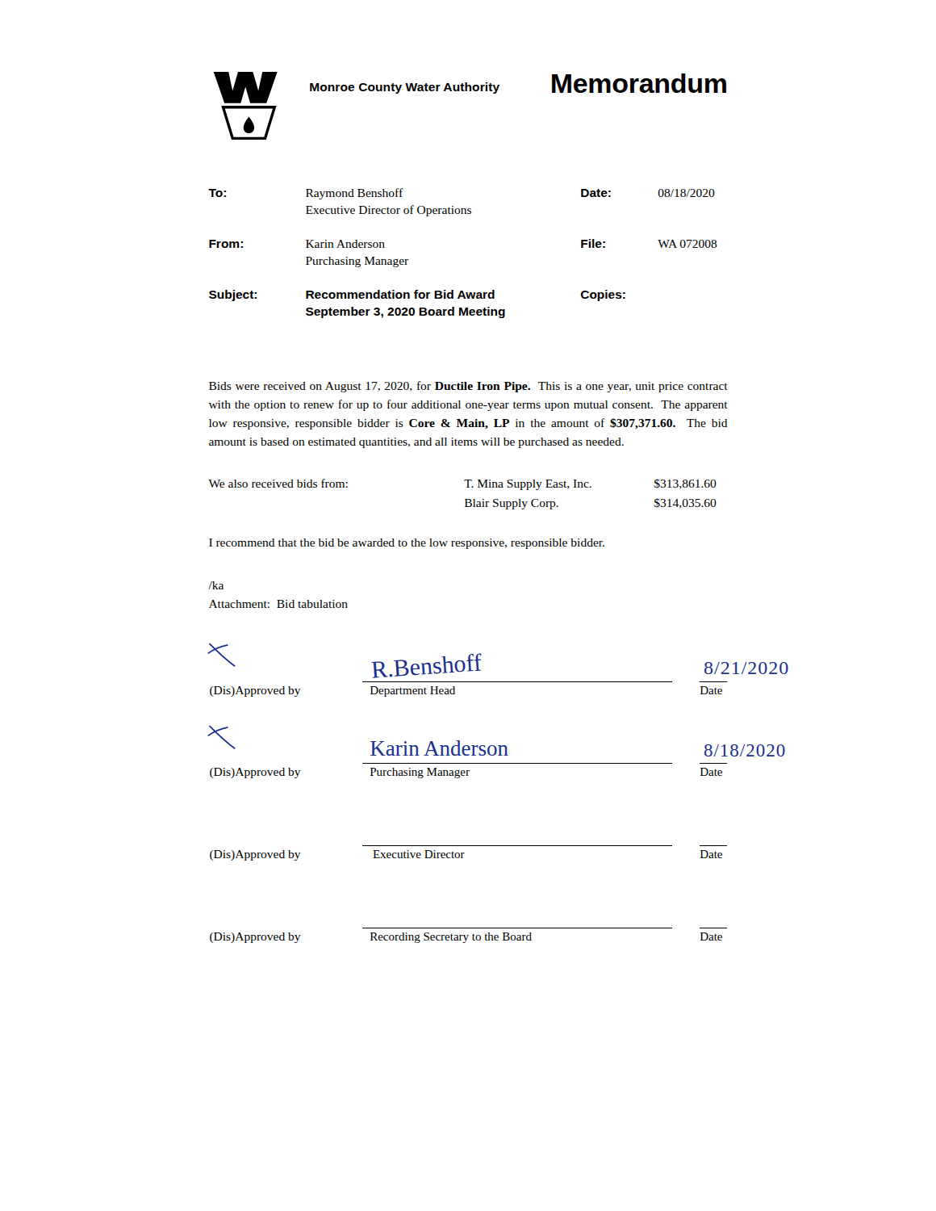Monroe County Water Authority
Memorandum
| To: | Raymond Benshoff Executive Director of Operations | Date: | 08/18/2020 |
| From: | Karin Anderson Purchasing Manager | File: | WA 072008 |
| Subject: | Recommendation for Bid Award September 3, 2020 Board Meeting | Copies: | |
Bids were received on August 17, 2020, for Ductile Iron Pipe. This is a one year, unit price contract with the option to renew for up to four additional one-year terms upon mutual consent. The apparent low responsive, responsible bidder is Core & Main, LP in the amount of $307,371.60. The bid amount is based on estimated quantities, and all items will be purchased as needed.
| We also received bids from: | T. Mina Supply East, Inc. | $313,861.60 |
| | Blair Supply Corp. | $314,035.60 |
I recommend that the bid be awarded to the low responsive, responsible bidder.
/ka
Attachment: Bid tabulation
| (Dis)Approved by | R.Benshoff Department Head | 8/21/2020 Date |
| (Dis)Approved by | Karin Anderson Purchasing Manager | 8/18/2020 Date |
| (Dis)Approved by | Executive Director | Date |
| (Dis)Approved by | Recording Secretary to the Board | Date |